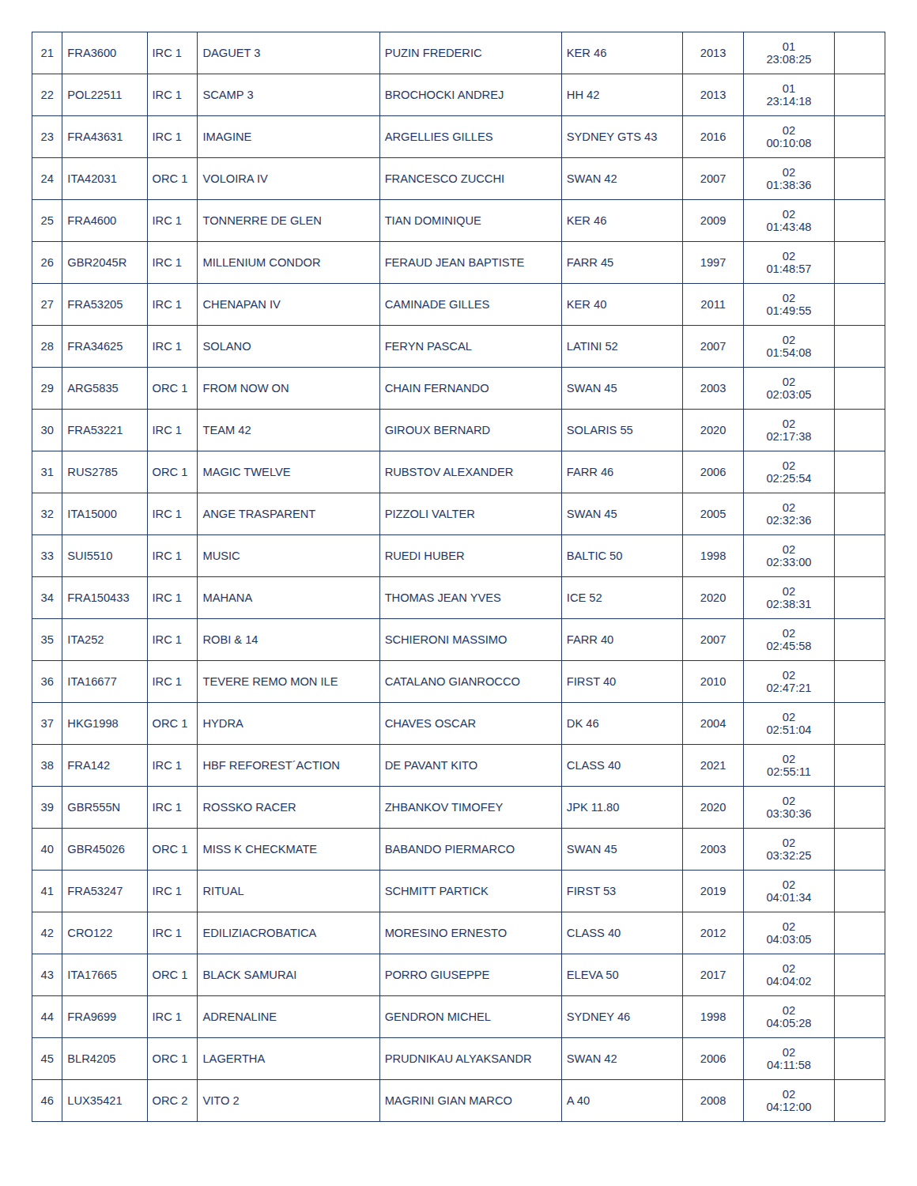| 21 | FRA3600 | IRC 1 | DAGUET 3 | PUZIN FREDERIC | KER 46 | 2013 | 01 23:08:25 | |
| 22 | POL22511 | IRC 1 | SCAMP 3 | BROCHOCKI ANDREJ | HH 42 | 2013 | 01 23:14:18 | |
| 23 | FRA43631 | IRC 1 | IMAGINE | ARGELLIES GILLES | SYDNEY GTS 43 | 2016 | 02 00:10:08 | |
| 24 | ITA42031 | ORC 1 | VOLOIRA IV | FRANCESCO ZUCCHI | SWAN 42 | 2007 | 02 01:38:36 | |
| 25 | FRA4600 | IRC 1 | TONNERRE DE GLEN | TIAN DOMINIQUE | KER 46 | 2009 | 02 01:43:48 | |
| 26 | GBR2045R | IRC 1 | MILLENIUM CONDOR | FERAUD JEAN BAPTISTE | FARR 45 | 1997 | 02 01:48:57 | |
| 27 | FRA53205 | IRC 1 | CHENAPAN IV | CAMINADE GILLES | KER 40 | 2011 | 02 01:49:55 | |
| 28 | FRA34625 | IRC 1 | SOLANO | FERYN PASCAL | LATINI 52 | 2007 | 02 01:54:08 | |
| 29 | ARG5835 | ORC 1 | FROM NOW ON | CHAIN FERNANDO | SWAN 45 | 2003 | 02 02:03:05 | |
| 30 | FRA53221 | IRC 1 | TEAM 42 | GIROUX BERNARD | SOLARIS 55 | 2020 | 02 02:17:38 | |
| 31 | RUS2785 | ORC 1 | MAGIC TWELVE | RUBSTOV ALEXANDER | FARR 46 | 2006 | 02 02:25:54 | |
| 32 | ITA15000 | IRC 1 | ANGE TRASPARENT | PIZZOLI VALTER | SWAN 45 | 2005 | 02 02:32:36 | |
| 33 | SUI5510 | IRC 1 | MUSIC | RUEDI HUBER | BALTIC 50 | 1998 | 02 02:33:00 | |
| 34 | FRA150433 | IRC 1 | MAHANA | THOMAS JEAN YVES | ICE 52 | 2020 | 02 02:38:31 | |
| 35 | ITA252 | IRC 1 | ROBI & 14 | SCHIERONI MASSIMO | FARR 40 | 2007 | 02 02:45:58 | |
| 36 | ITA16677 | IRC 1 | TEVERE REMO MON ILE | CATALANO GIANROCCO | FIRST 40 | 2010 | 02 02:47:21 | |
| 37 | HKG1998 | ORC 1 | HYDRA | CHAVES OSCAR | DK 46 | 2004 | 02 02:51:04 | |
| 38 | FRA142 | IRC 1 | HBF REFOREST´ACTION | DE PAVANT KITO | CLASS 40 | 2021 | 02 02:55:11 | |
| 39 | GBR555N | IRC 1 | ROSSKO RACER | ZHBANKOV TIMOFEY | JPK 11.80 | 2020 | 02 03:30:36 | |
| 40 | GBR45026 | ORC 1 | MISS K CHECKMATE | BABANDO PIERMARCO | SWAN 45 | 2003 | 02 03:32:25 | |
| 41 | FRA53247 | IRC 1 | RITUAL | SCHMITT PARTICK | FIRST 53 | 2019 | 02 04:01:34 | |
| 42 | CRO122 | IRC 1 | EDILIZIACROBATICA | MORESINO ERNESTO | CLASS 40 | 2012 | 02 04:03:05 | |
| 43 | ITA17665 | ORC 1 | BLACK SAMURAI | PORRO GIUSEPPE | ELEVA 50 | 2017 | 02 04:04:02 | |
| 44 | FRA9699 | IRC 1 | ADRENALINE | GENDRON MICHEL | SYDNEY 46 | 1998 | 02 04:05:28 | |
| 45 | BLR4205 | ORC 1 | LAGERTHA | PRUDNIKAU ALYAKSANDR | SWAN 42 | 2006 | 02 04:11:58 | |
| 46 | LUX35421 | ORC 2 | VITO 2 | MAGRINI GIAN MARCO | A 40 | 2008 | 02 04:12:00 | |